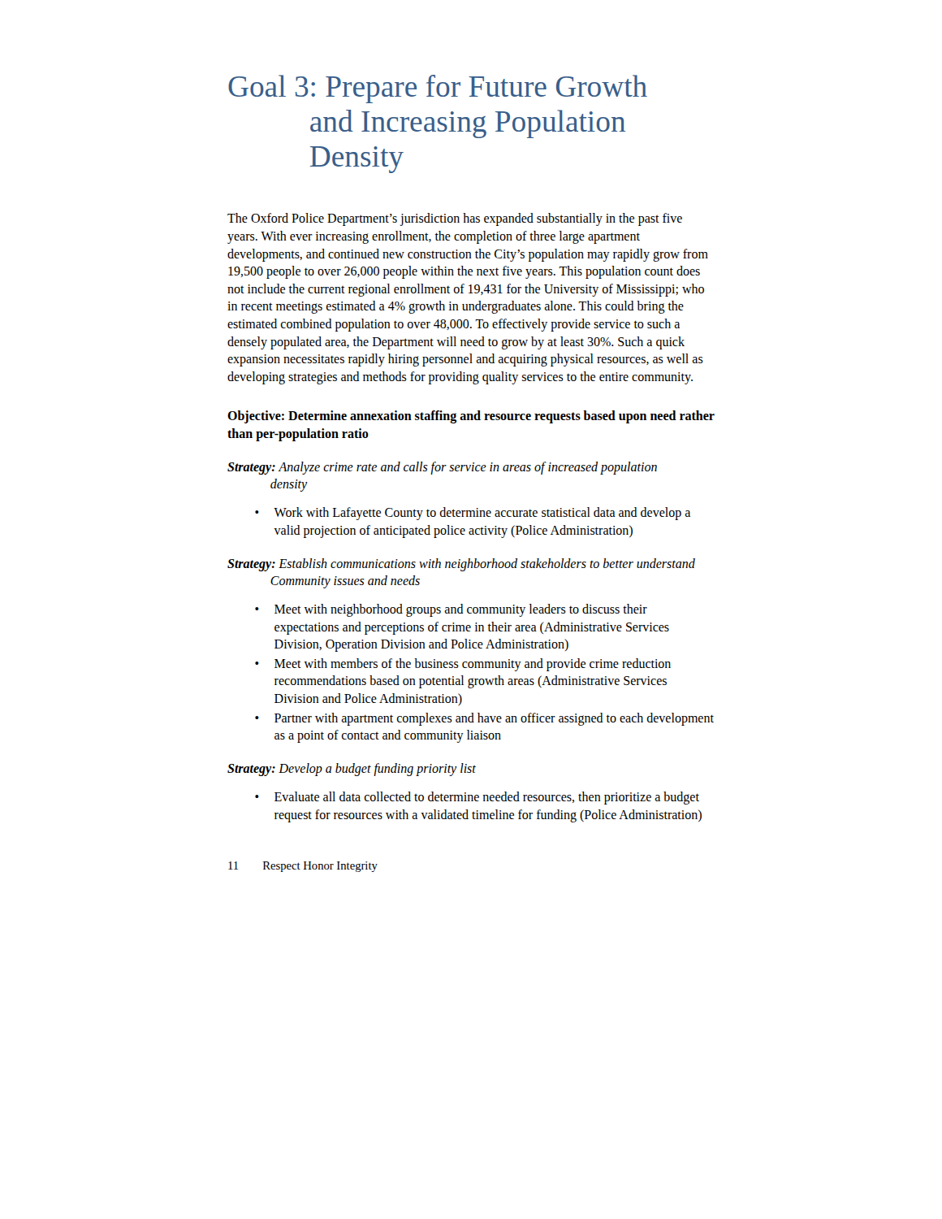Goal 3: Prepare for Future Growthand Increasing Population Density
The Oxford Police Department’s jurisdiction has expanded substantially in the past five years. With ever increasing enrollment, the completion of three large apartment developments, and continued new construction the City’s population may rapidly grow from 19,500 people to over 26,000 people within the next five years. This population count does not include the current regional enrollment of 19,431 for the University of Mississippi; who in recent meetings estimated a 4% growth in undergraduates alone. This could bring the estimated combined population to over 48,000. To effectively provide service to such a densely populated area, the Department will need to grow by at least 30%. Such a quick expansion necessitates rapidly hiring personnel and acquiring physical resources, as well as developing strategies and methods for providing quality services to the entire community.
Objective: Determine annexation staffing and resource requests based upon need rather than per-population ratio
Strategy: Analyze crime rate and calls for service in areas of increased population density
Work with Lafayette County to determine accurate statistical data and develop a valid projection of anticipated police activity (Police Administration)
Strategy: Establish communications with neighborhood stakeholders to better understand Community issues and needs
Meet with neighborhood groups and community leaders to discuss their expectations and perceptions of crime in their area (Administrative Services Division, Operation Division and Police Administration)
Meet with members of the business community and provide crime reduction recommendations based on potential growth areas (Administrative Services Division and Police Administration)
Partner with apartment complexes and have an officer assigned to each development as a point of contact and community liaison
Strategy: Develop a budget funding priority list
Evaluate all data collected to determine needed resources, then prioritize a budget request for resources with a validated timeline for funding (Police Administration)
11 Respect Honor Integrity